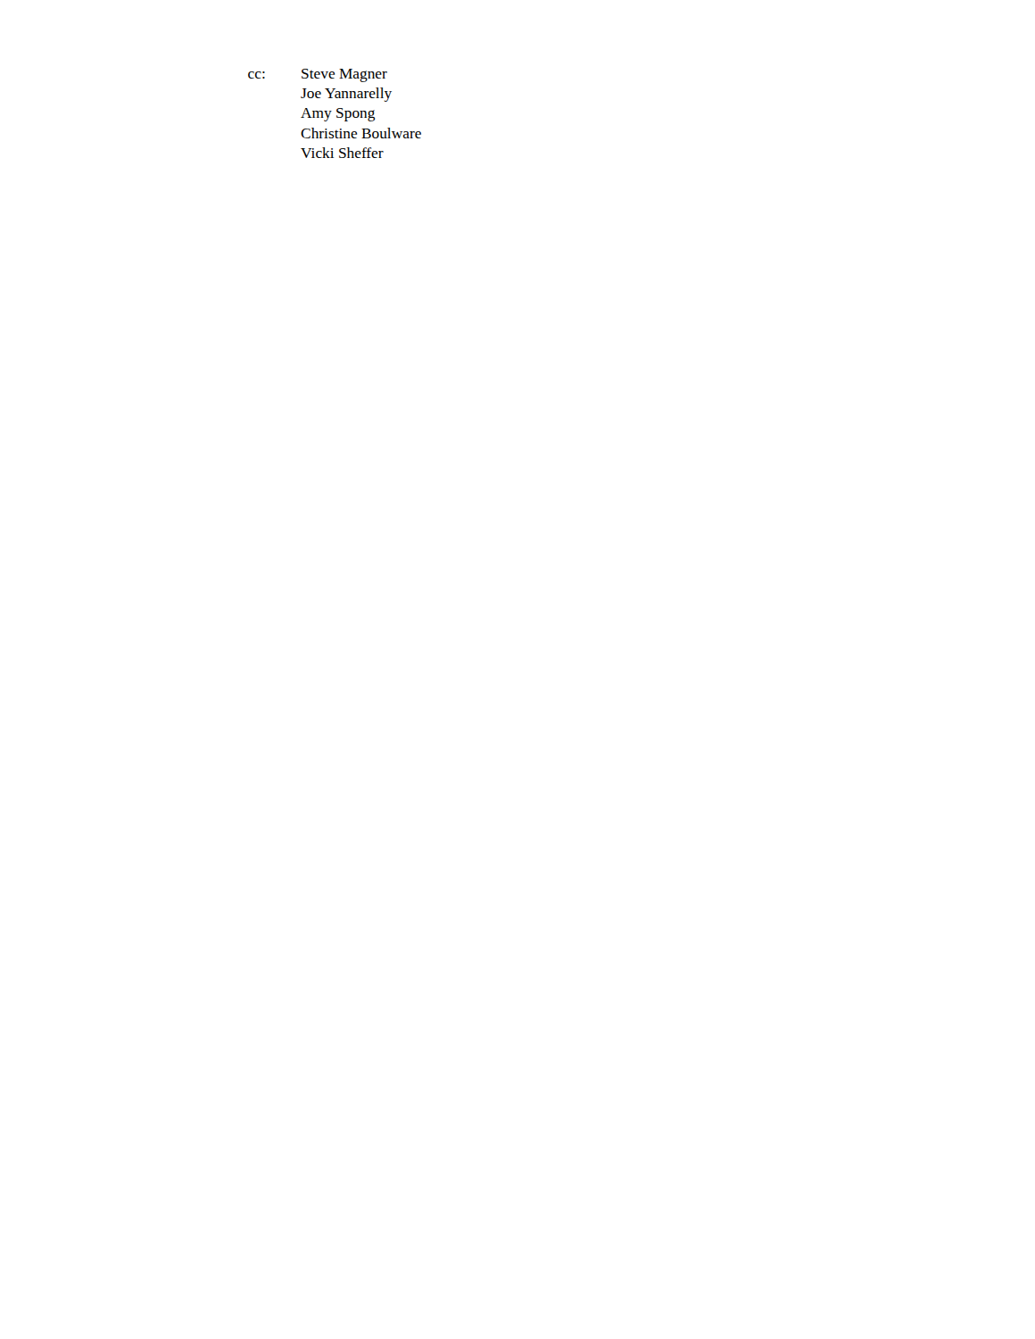cc:
Steve Magner
Joe Yannarelly
Amy Spong
Christine Boulware
Vicki Sheffer